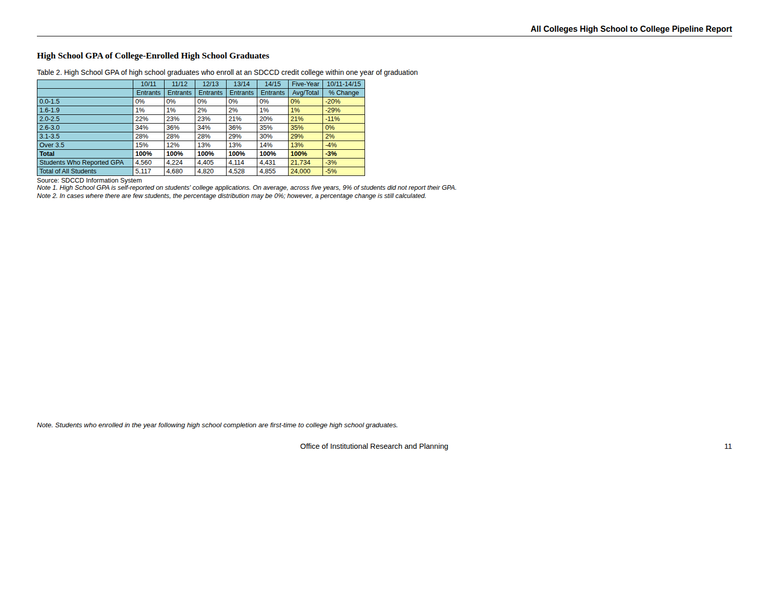All Colleges High School to College Pipeline Report
High School GPA of College-Enrolled High School Graduates
Table 2. High School GPA of high school graduates who enroll at an SDCCD credit college within one year of graduation
| | 10/11 | 11/12 | 12/13 | 13/14 | 14/15 | Five-Year | 10/11-14/15 |
| | Entrants | Entrants | Entrants | Entrants | Entrants | Avg/Total | % Change |
| 0.0-1.5 | 0% | 0% | 0% | 0% | 0% | 0% | -20% |
| 1.6-1.9 | 1% | 1% | 2% | 2% | 1% | 1% | -29% |
| 2.0-2.5 | 22% | 23% | 23% | 21% | 20% | 21% | -11% |
| 2.6-3.0 | 34% | 36% | 34% | 36% | 35% | 35% | 0% |
| 3.1-3.5 | 28% | 28% | 28% | 29% | 30% | 29% | 2% |
| Over 3.5 | 15% | 12% | 13% | 13% | 14% | 13% | -4% |
| Total | 100% | 100% | 100% | 100% | 100% | 100% | -3% |
| Students Who Reported GPA | 4,560 | 4,224 | 4,405 | 4,114 | 4,431 | 21,734 | -3% |
| Total of All Students | 5,117 | 4,680 | 4,820 | 4,528 | 4,855 | 24,000 | -5% |
Source: SDCCD Information System
Note 1. High School GPA is self-reported on students' college applications. On average, across five years, 9% of students did not report their GPA.
Note 2. In cases where there are few students, the percentage distribution may be 0%; however, a percentage change is still calculated.
Note. Students who enrolled in the year following high school completion are first-time to college high school graduates.
Office of Institutional Research and Planning
11